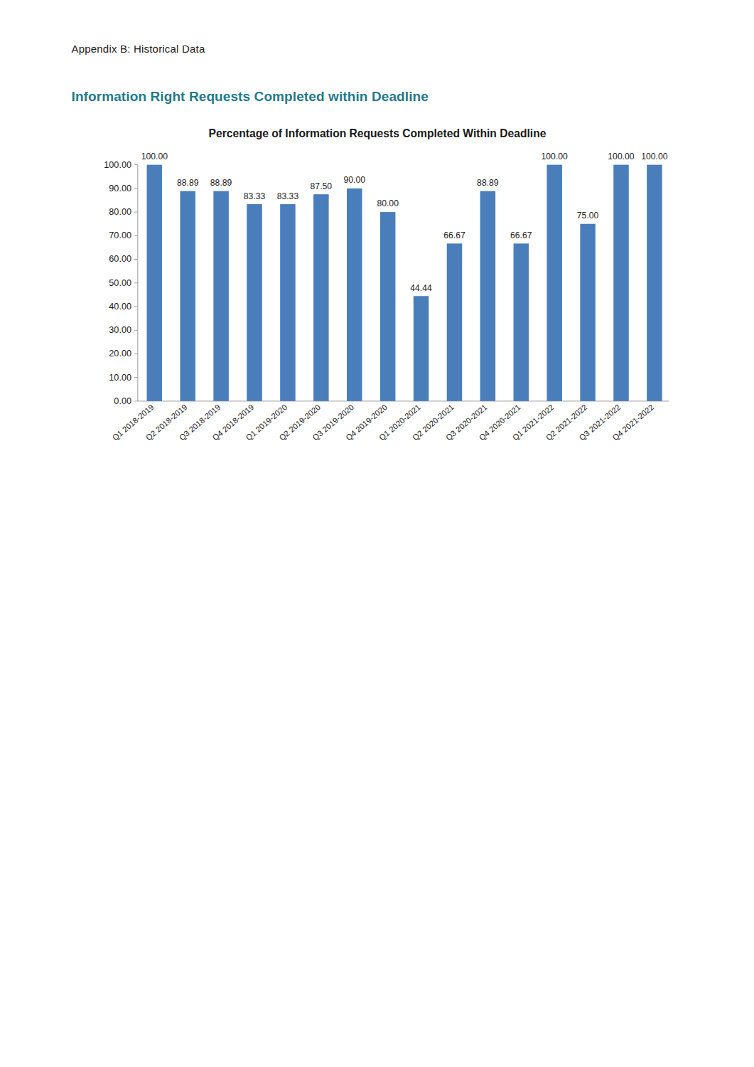Appendix B: Historical Data
Information Right Requests Completed within Deadline
Percentage of Information Requests Completed Within Deadline Percentage of Information Requests Completed Within Deadline 100.00 90.00 80.00 70.00 60.00 50.00 40.00 30.00 20.00 10.00 0.00 100.00 88.89 88.89 83.33 83.33 87.50 90.00 80.00 44.44 66.67 88.89 66.67 100.00 75.00 100.00 100.00 Q1 2018-2019 Q2 2018-2019 Q3 2018-2019 Q4 2018-2019 Q1 2019-2020 Q2 2019-2020 Q3 2019-2020 Q4 2019-2020 Q1 2020-2021 Q2 2020-2021 Q3 2020-2021 Q4 2020-2021 Q1 2021-2022 Q2 2021-2022 Q3 2021-2022 Q4 2021-2022